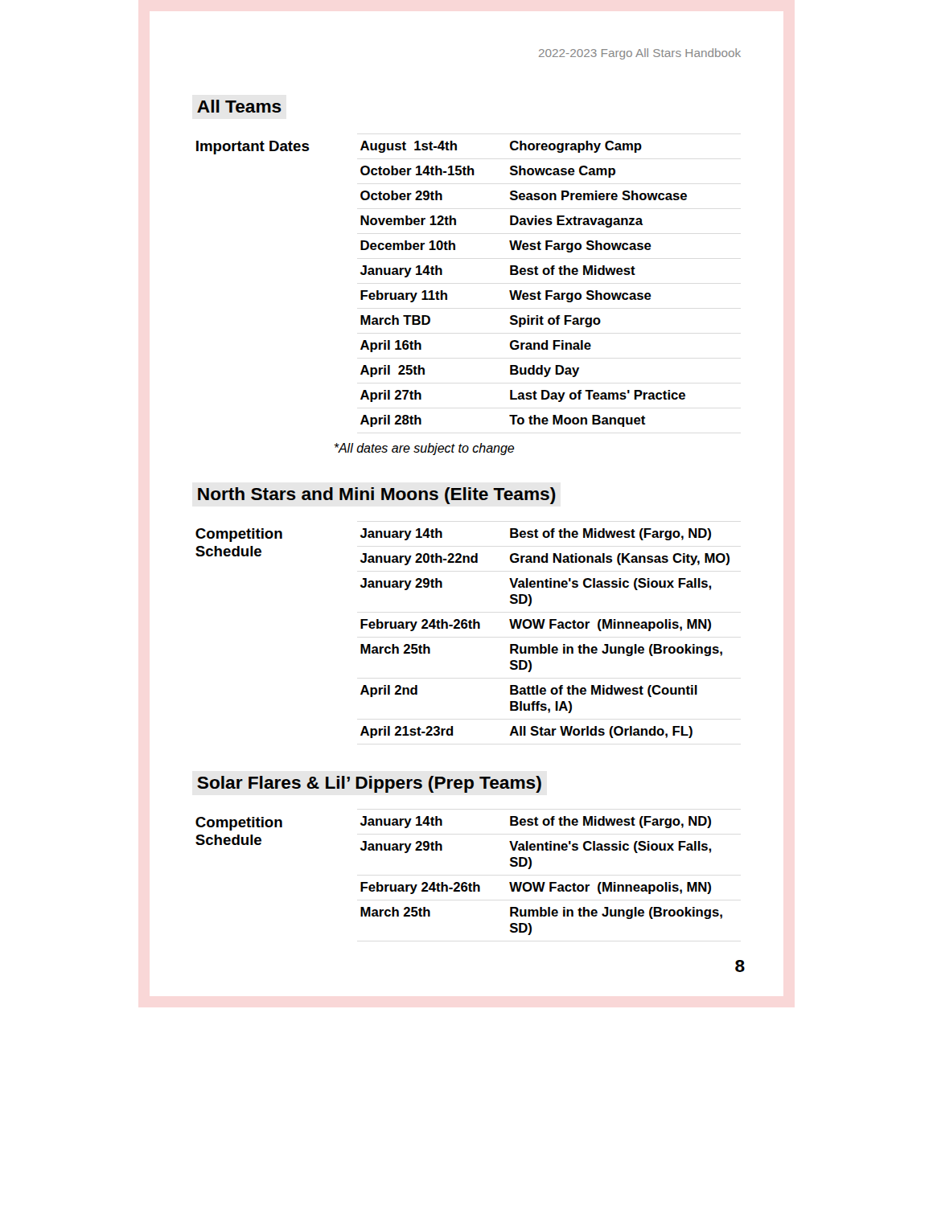2022-2023 Fargo All Stars Handbook
All Teams
| Important Dates | August 1st-4th | Choreography Camp |
| October 14th-15th | Showcase Camp |
| October 29th | Season Premiere Showcase |
| November 12th | Davies Extravaganza |
| December 10th | West Fargo Showcase |
| January 14th | Best of the Midwest |
| February 11th | West Fargo Showcase |
| March TBD | Spirit of Fargo |
| April 16th | Grand Finale |
| April 25th | Buddy Day |
| April 27th | Last Day of Teams' Practice |
| April 28th | To the Moon Banquet |
*All dates are subject to change
North Stars and Mini Moons (Elite Teams)
| Competition Schedule | January 14th | Best of the Midwest (Fargo, ND) |
| January 20th-22nd | Grand Nationals (Kansas City, MO) |
| January 29th | Valentine's Classic (Sioux Falls, SD) |
| February 24th-26th | WOW Factor (Minneapolis, MN) |
| March 25th | Rumble in the Jungle (Brookings, SD) |
| April 2nd | Battle of the Midwest (Countil Bluffs, IA) |
| April 21st-23rd | All Star Worlds (Orlando, FL) |
Solar Flares & Lil’ Dippers (Prep Teams)
| Competition Schedule | January 14th | Best of the Midwest (Fargo, ND) |
| January 29th | Valentine's Classic (Sioux Falls, SD) |
| February 24th-26th | WOW Factor (Minneapolis, MN) |
| March 25th | Rumble in the Jungle (Brookings, SD) |
8